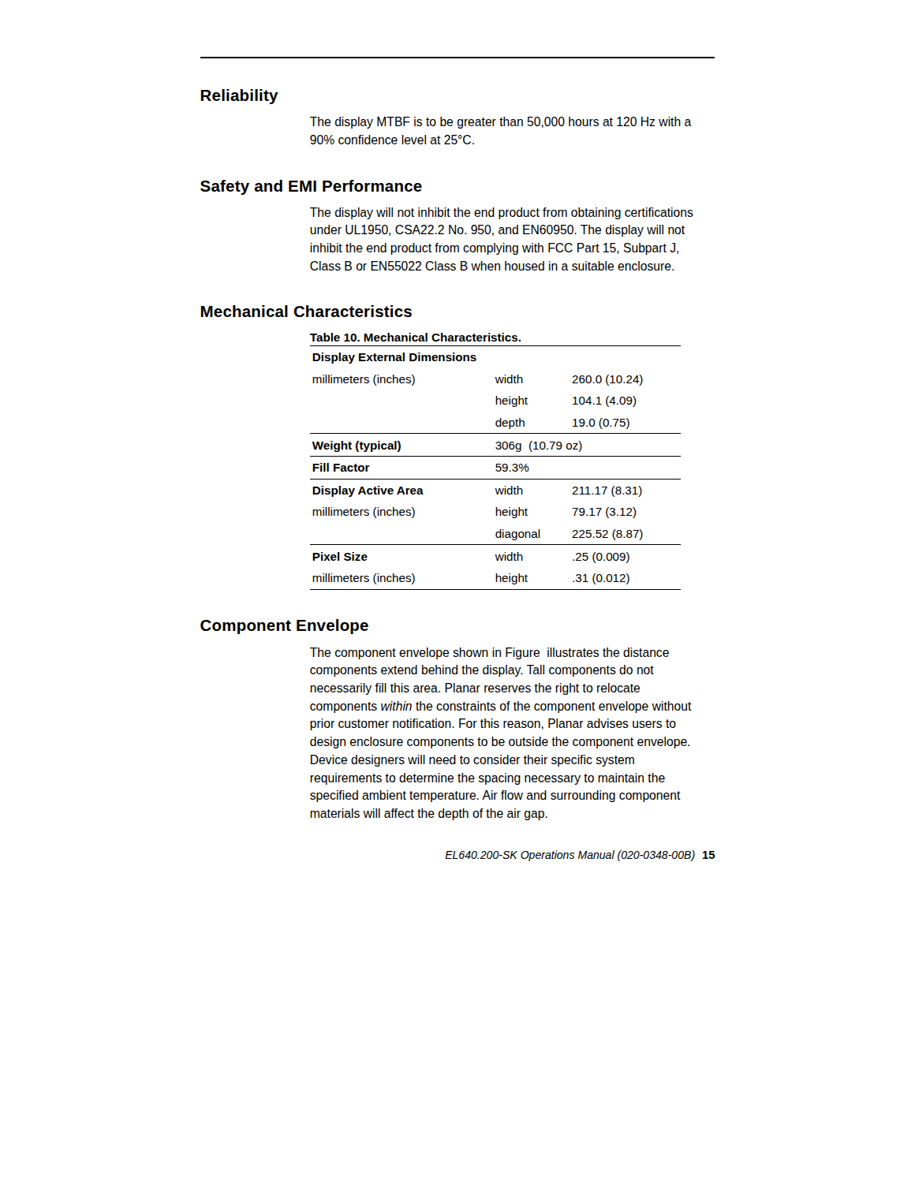Reliability
The display MTBF is to be greater than 50,000 hours at 120 Hz with a 90% confidence level at 25°C.
Safety and EMI Performance
The display will not inhibit the end product from obtaining certifications under UL1950, CSA22.2 No. 950, and EN60950. The display will not inhibit the end product from complying with FCC Part 15, Subpart J, Class B or EN55022 Class B when housed in a suitable enclosure.
Mechanical Characteristics
Table 10. Mechanical Characteristics.
| Display External Dimensions | | |
| millimeters (inches) | width | 260.0 (10.24) |
| | height | 104.1 (4.09) |
| | depth | 19.0 (0.75) |
| Weight (typical) | 306g (10.79 oz) |
| Fill Factor | 59.3% |
| Display Active Area | width | 211.17 (8.31) |
| millimeters (inches) | height | 79.17 (3.12) |
| | diagonal | 225.52 (8.87) |
| Pixel Size | width | .25 (0.009) |
| millimeters (inches) | height | .31 (0.012) |
Component Envelope
The component envelope shown in Figure illustrates the distance components extend behind the display. Tall components do not necessarily fill this area. Planar reserves the right to relocate components within the constraints of the component envelope without prior customer notification. For this reason, Planar advises users to design enclosure components to be outside the component envelope. Device designers will need to consider their specific system requirements to determine the spacing necessary to maintain the specified ambient temperature. Air flow and surrounding component materials will affect the depth of the air gap.
EL640.200-SK Operations Manual (020-0348-00B)15